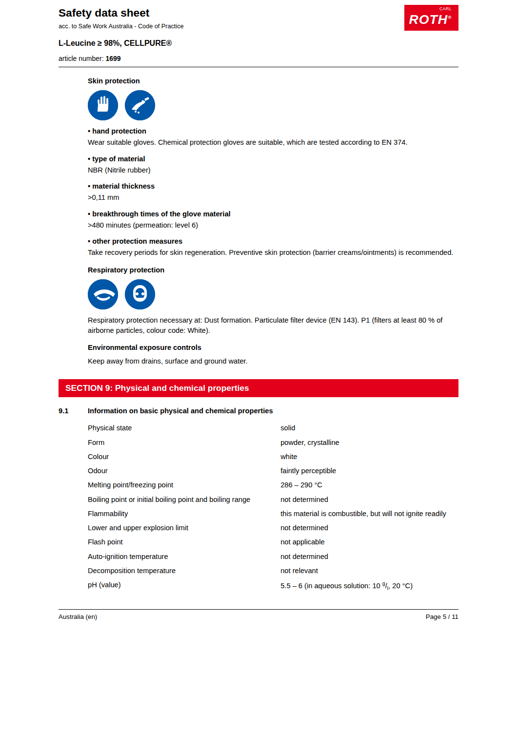Safety data sheet
acc. to Safe Work Australia - Code of Practice
L-Leucine ≥ 98%, CELLPURE®
article number: 1699
CARLROTH®
Skin protection
hand protection
Wear suitable gloves. Chemical protection gloves are suitable, which are tested according to EN 374.
type of material
NBR (Nitrile rubber)
material thickness
>0,11 mm
breakthrough times of the glove material
>480 minutes (permeation: level 6)
other protection measures
Take recovery periods for skin regeneration. Preventive skin protection (barrier creams/ointments) is recommended.
Respiratory protection
Respiratory protection necessary at: Dust formation. Particulate filter device (EN 143). P1 (filters at least 80 % of airborne particles, colour code: White).
Environmental exposure controls
Keep away from drains, surface and ground water.
SECTION 9: Physical and chemical properties
9.1 Information on basic physical and chemical properties
| Physical state | solid |
| Form | powder, crystalline |
| Colour | white |
| Odour | faintly perceptible |
| Melting point/freezing point | 286 – 290 °C |
| Boiling point or initial boiling point and boiling range | not determined |
| Flammability | this material is combustible, but will not ignite readily |
| Lower and upper explosion limit | not determined |
| Flash point | not applicable |
| Auto-ignition temperature | not determined |
| Decomposition temperature | not relevant |
| pH (value) | 5.5 – 6 (in aqueous solution: 10 g / l , 20 °C) |
Australia (en) Page 5 / 11